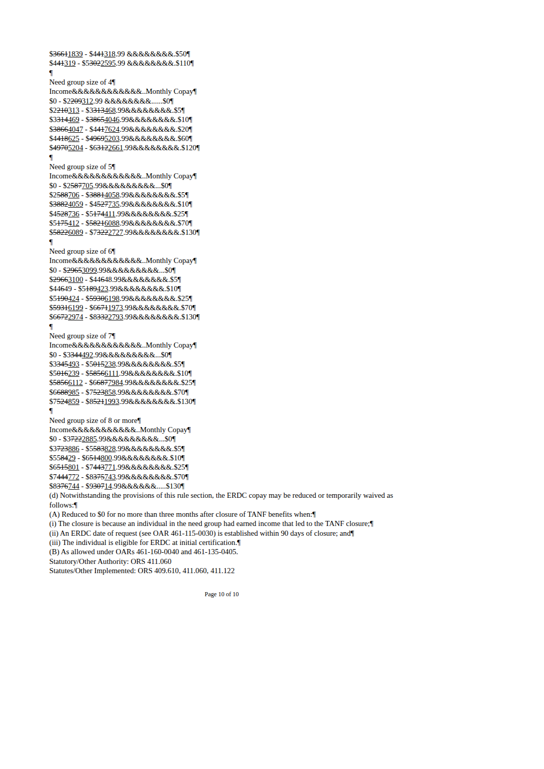$36611839 - $441318.99 &&&&&&&&.$50¶
$441319 - $53022595.99 &&&&&&&&.$110¶
¶
Need group size of 4¶
Income&&&&&&&&&&&&..Monthly Copay¶
$0 - $2209312.99 &&&&&&&&......$0¶
$2210313 - $3313468.99&&&&&&&&.$5¶
$3314469 - $38654046.99&&&&&&&&.$10¶
$38664047 - $4417624.99&&&&&&&&.$20¶
$4418625 - $49695203.99&&&&&&&&.$60¶
$49705204 - $63122661.99&&&&&&&&.$120¶
¶
Need group size of 5¶
Income&&&&&&&&&&&&..Monthly Copay¶
$0 - $2587705.99&&&&&&&&&...$0¶
$2588706 - $38814058.99&&&&&&&&.$5¶
$38824059 - $4527735.99&&&&&&&&.$10¶
$4528736 - $5174411.99&&&&&&&&.$25¶
$5175412 - $58216088.99&&&&&&&&.$70¶
$58226089 - $73222727.99&&&&&&&&.$130¶
¶
Need group size of 6¶
Income&&&&&&&&&&&&..Monthly Copay¶
$0 - $29653099.99&&&&&&&&&...$0¶
$29663100 - $44648.99&&&&&&&&.$5¶
$44649 - $5189423.99&&&&&&&&.$10¶
$5190424 - $59306198.99&&&&&&&&.$25¶
$59316199 - $66711973.99&&&&&&&&.$70¶
$66722974 - $83322793.99&&&&&&&&.$130¶
¶
Need group size of 7¶
Income&&&&&&&&&&&&..Monthly Copay¶
$0 - $3344492.99&&&&&&&&&...$0¶
$3345493 - $5015238.99&&&&&&&&.$5¶
$5016239 - $58566111.99&&&&&&&&.$10¶
$58566112 - $66877984.99&&&&&&&&.$25¶
$6688985 - $7523858.99&&&&&&&&.$70¶
$7524859 - $85211993.99&&&&&&&&.$130¶
¶
Need group size of 8 or more¶
Income&&&&&&&&&&&..Monthly Copay¶
$0 - $37222885.99&&&&&&&&&...$0¶
$3723886 - $5583828.99&&&&&&&&.$5¶
$558429 - $6514800.99&&&&&&&&.$10¶
$6515801 - $7443771.99&&&&&&&&.$25¶
$7444772 - $8375743.99&&&&&&&&.$70¶
$8376744 - $930714.99&&&&&&.....$130¶
(d) Notwithstanding the provisions of this rule section, the ERDC copay may be reduced or temporarily waived as follows:¶
(A) Reduced to $0 for no more than three months after closure of TANF benefits when:¶
(i) The closure is because an individual in the need group had earned income that led to the TANF closure;¶
(ii) An ERDC date of request (see OAR 461-115-0030) is established within 90 days of closure; and¶
(iii) The individual is eligible for ERDC at initial certification.¶
(B) As allowed under OARs 461-160-0040 and 461-135-0405.
Statutory/Other Authority: ORS 411.060
Statutes/Other Implemented: ORS 409.610, 411.060, 411.122
Page 10 of 10